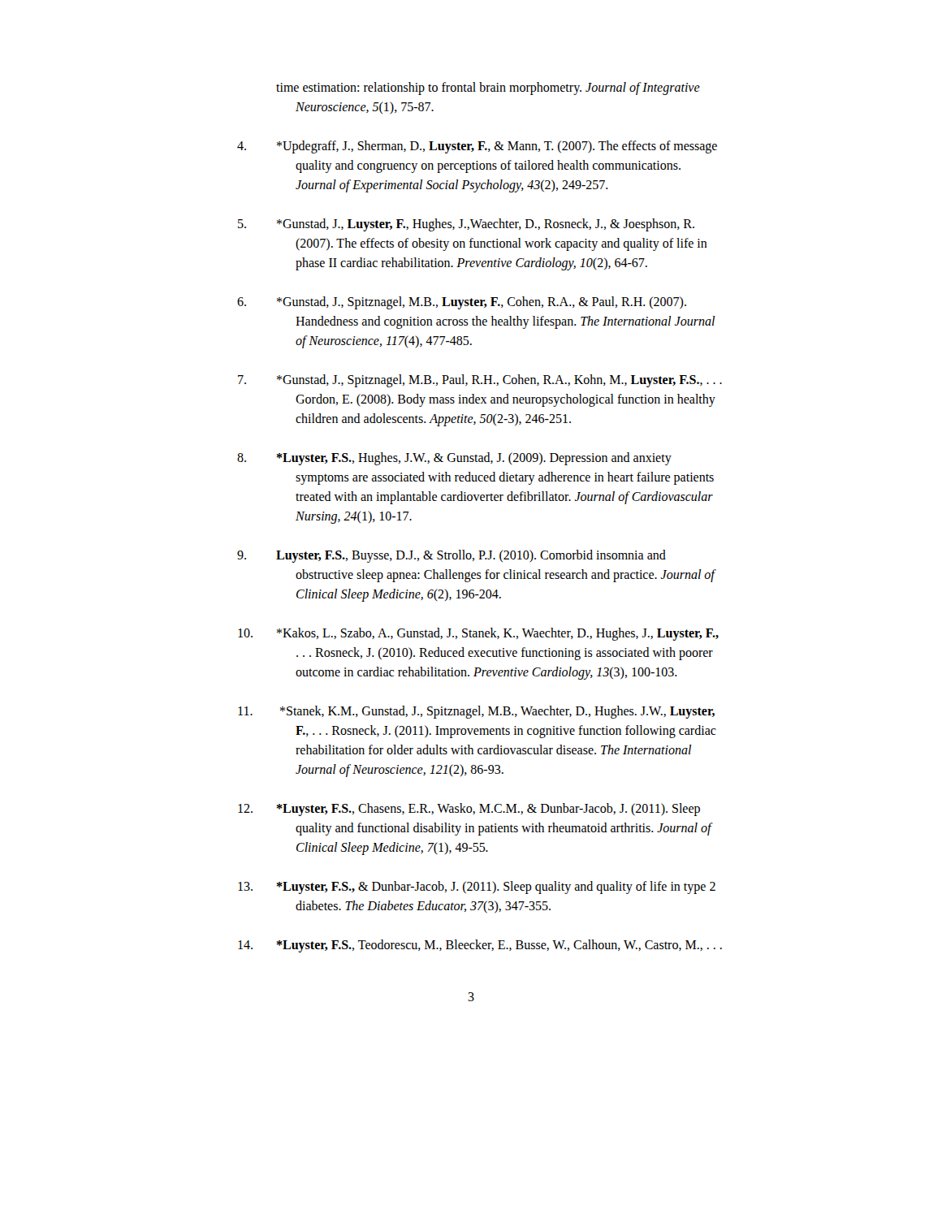time estimation: relationship to frontal brain morphometry. Journal of Integrative
Neuroscience, 5(1), 75-87.
4. *Updegraff, J., Sherman, D., Luyster, F., & Mann, T. (2007). The effects of message quality and congruency on perceptions of tailored health communications. Journal of Experimental Social Psychology, 43(2), 249-257.
5. *Gunstad, J., Luyster, F., Hughes, J.,Waechter, D., Rosneck, J., & Joesphson, R. (2007). The effects of obesity on functional work capacity and quality of life in phase II cardiac rehabilitation. Preventive Cardiology, 10(2), 64-67.
6. *Gunstad, J., Spitznagel, M.B., Luyster, F., Cohen, R.A., & Paul, R.H. (2007). Handedness and cognition across the healthy lifespan. The International Journal of Neuroscience, 117(4), 477-485.
7. *Gunstad, J., Spitznagel, M.B., Paul, R.H., Cohen, R.A., Kohn, M., Luyster, F.S., . . . Gordon, E. (2008). Body mass index and neuropsychological function in healthy children and adolescents. Appetite, 50(2-3), 246-251.
8. *Luyster, F.S., Hughes, J.W., & Gunstad, J. (2009). Depression and anxiety symptoms are associated with reduced dietary adherence in heart failure patients treated with an implantable cardioverter defibrillator. Journal of Cardiovascular Nursing, 24(1), 10-17.
9. Luyster, F.S., Buysse, D.J., & Strollo, P.J. (2010). Comorbid insomnia and obstructive sleep apnea: Challenges for clinical research and practice. Journal of Clinical Sleep Medicine, 6(2), 196-204.
10. *Kakos, L., Szabo, A., Gunstad, J., Stanek, K., Waechter, D., Hughes, J., Luyster, F., . . . Rosneck, J. (2010). Reduced executive functioning is associated with poorer outcome in cardiac rehabilitation. Preventive Cardiology, 13(3), 100-103.
11. *Stanek, K.M., Gunstad, J., Spitznagel, M.B., Waechter, D., Hughes. J.W., Luyster, F., . . . Rosneck, J. (2011). Improvements in cognitive function following cardiac rehabilitation for older adults with cardiovascular disease. The International Journal of Neuroscience, 121(2), 86-93.
12. *Luyster, F.S., Chasens, E.R., Wasko, M.C.M., & Dunbar-Jacob, J. (2011). Sleep quality and functional disability in patients with rheumatoid arthritis. Journal of Clinical Sleep Medicine, 7(1), 49-55.
13. *Luyster, F.S., & Dunbar-Jacob, J. (2011). Sleep quality and quality of life in type 2 diabetes. The Diabetes Educator, 37(3), 347-355.
14. *Luyster, F.S., Teodorescu, M., Bleecker, E., Busse, W., Calhoun, W., Castro, M., . . .
3